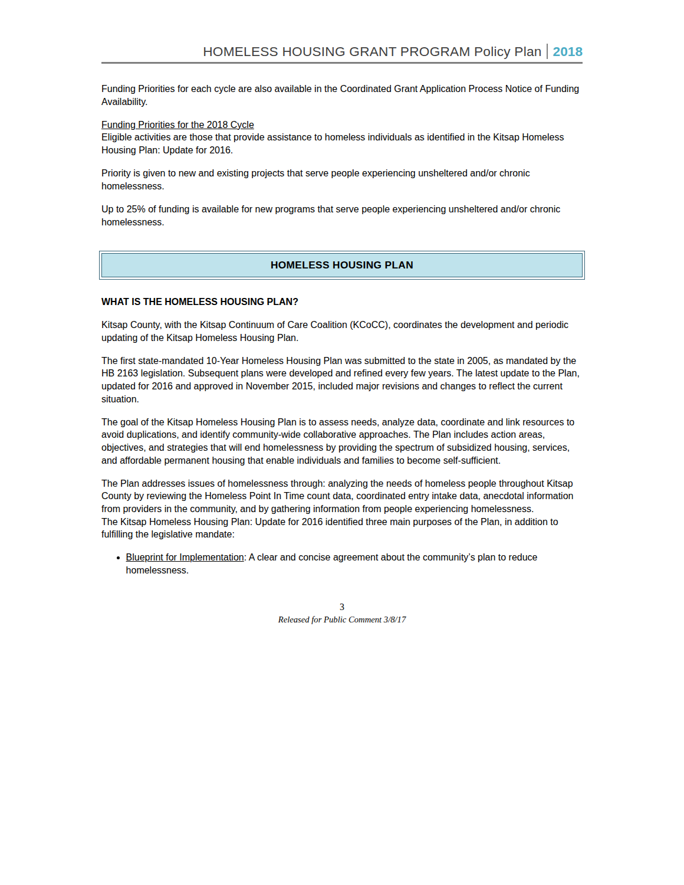HOMELESS HOUSING GRANT PROGRAM Policy Plan 2018
Funding Priorities for each cycle are also available in the Coordinated Grant Application Process Notice of Funding Availability.
Funding Priorities for the 2018 Cycle
Eligible activities are those that provide assistance to homeless individuals as identified in the Kitsap Homeless Housing Plan: Update for 2016.
Priority is given to new and existing projects that serve people experiencing unsheltered and/or chronic homelessness.
Up to 25% of funding is available for new programs that serve people experiencing unsheltered and/or chronic homelessness.
HOMELESS HOUSING PLAN
WHAT IS THE HOMELESS HOUSING PLAN?
Kitsap County, with the Kitsap Continuum of Care Coalition (KCoCC), coordinates the development and periodic updating of the Kitsap Homeless Housing Plan.
The first state-mandated 10-Year Homeless Housing Plan was submitted to the state in 2005, as mandated by the HB 2163 legislation. Subsequent plans were developed and refined every few years. The latest update to the Plan, updated for 2016 and approved in November 2015, included major revisions and changes to reflect the current situation.
The goal of the Kitsap Homeless Housing Plan is to assess needs, analyze data, coordinate and link resources to avoid duplications, and identify community-wide collaborative approaches. The Plan includes action areas, objectives, and strategies that will end homelessness by providing the spectrum of subsidized housing, services, and affordable permanent housing that enable individuals and families to become self-sufficient.
The Plan addresses issues of homelessness through: analyzing the needs of homeless people throughout Kitsap County by reviewing the Homeless Point In Time count data, coordinated entry intake data, anecdotal information from providers in the community, and by gathering information from people experiencing homelessness.
The Kitsap Homeless Housing Plan: Update for 2016 identified three main purposes of the Plan, in addition to fulfilling the legislative mandate:
Blueprint for Implementation: A clear and concise agreement about the community’s plan to reduce homelessness.
3
Released for Public Comment 3/8/17